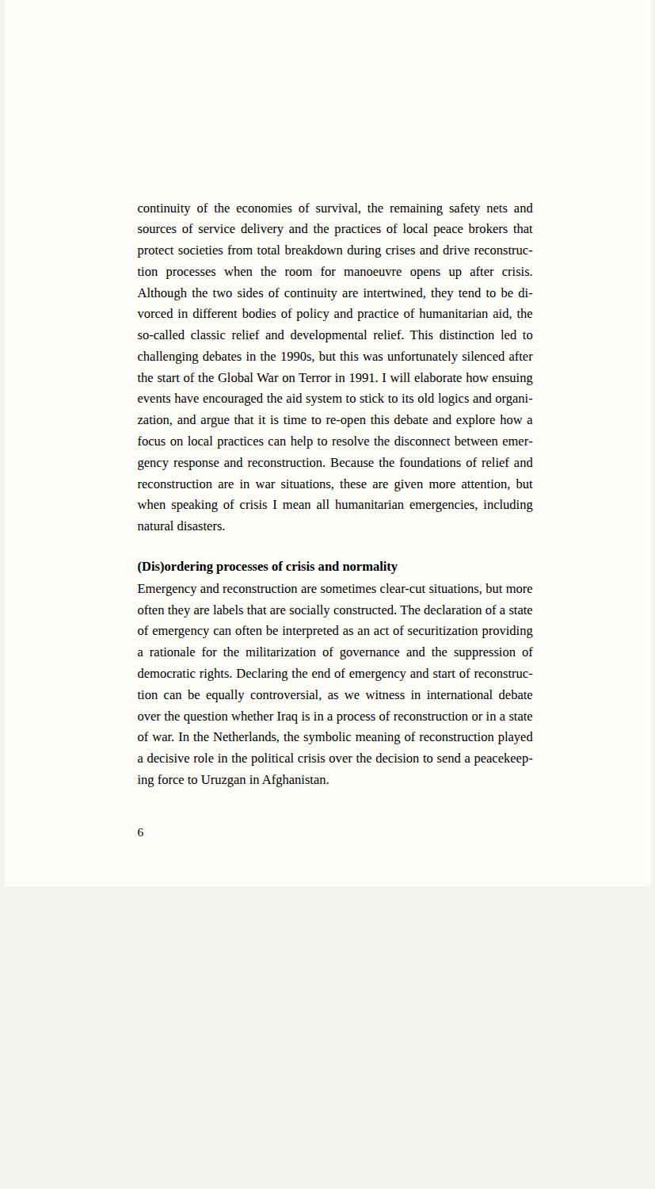continuity of the economies of survival, the remaining safety nets and sources of service delivery and the practices of local peace brokers that protect societies from total breakdown during crises and drive reconstruction processes when the room for manoeuvre opens up after crisis. Although the two sides of continuity are intertwined, they tend to be divorced in different bodies of policy and practice of humanitarian aid, the so-called classic relief and developmental relief. This distinction led to challenging debates in the 1990s, but this was unfortunately silenced after the start of the Global War on Terror in 1991. I will elaborate how ensuing events have encouraged the aid system to stick to its old logics and organization, and argue that it is time to re-open this debate and explore how a focus on local practices can help to resolve the disconnect between emergency response and reconstruction. Because the foundations of relief and reconstruction are in war situations, these are given more attention, but when speaking of crisis I mean all humanitarian emergencies, including natural disasters.
(Dis)ordering processes of crisis and normality
Emergency and reconstruction are sometimes clear-cut situations, but more often they are labels that are socially constructed. The declaration of a state of emergency can often be interpreted as an act of securitization providing a rationale for the militarization of governance and the suppression of democratic rights. Declaring the end of emergency and start of reconstruction can be equally controversial, as we witness in international debate over the question whether Iraq is in a process of reconstruction or in a state of war. In the Netherlands, the symbolic meaning of reconstruction played a decisive role in the political crisis over the decision to send a peacekeeping force to Uruzgan in Afghanistan.
6